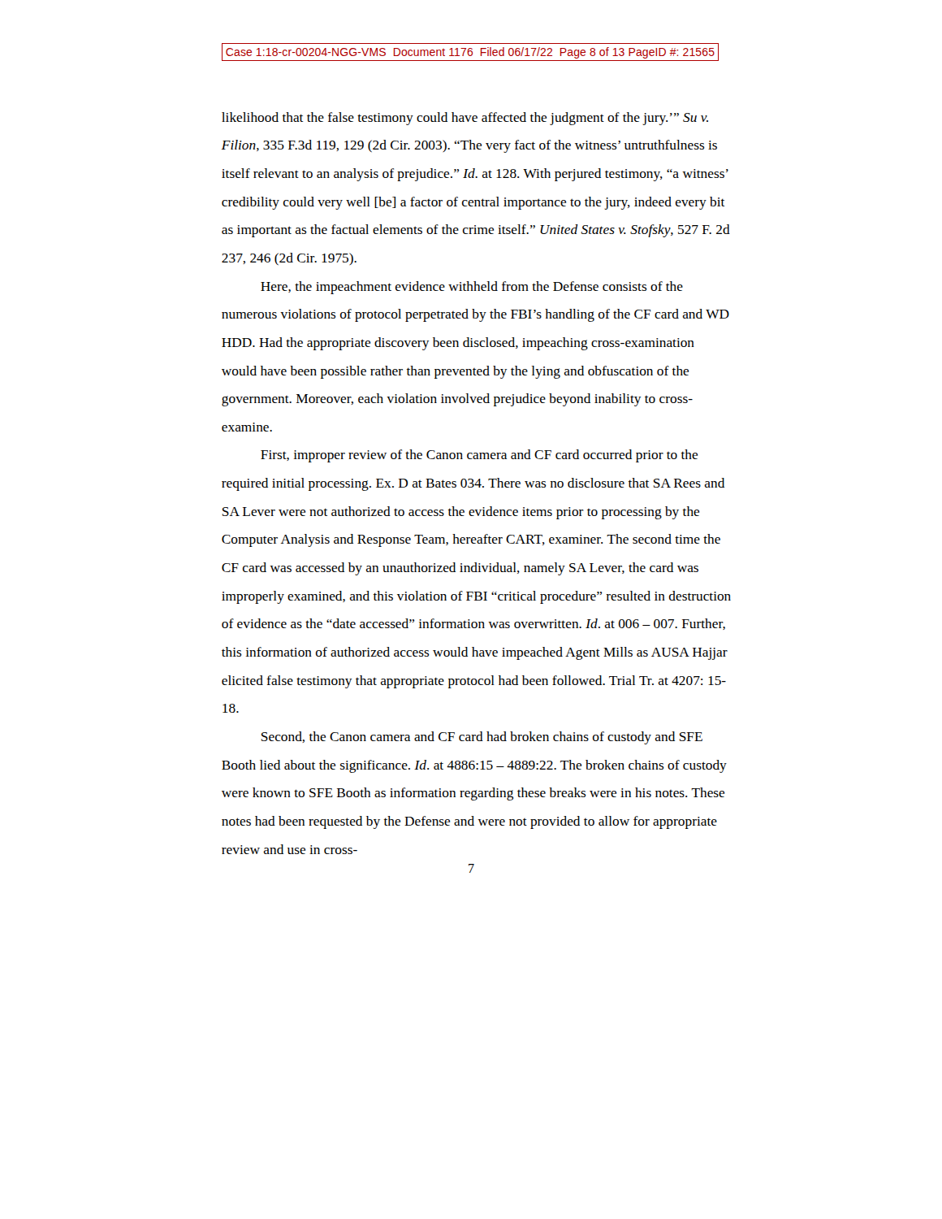Case 1:18-cr-00204-NGG-VMS Document 1176 Filed 06/17/22 Page 8 of 13 PageID #: 21565
likelihood that the false testimony could have affected the judgment of the jury.’” Su v. Filion, 335 F.3d 119, 129 (2d Cir. 2003). “The very fact of the witness’ untruthfulness is itself relevant to an analysis of prejudice.” Id. at 128. With perjured testimony, “a witness’ credibility could very well [be] a factor of central importance to the jury, indeed every bit as important as the factual elements of the crime itself.” United States v. Stofsky, 527 F. 2d 237, 246 (2d Cir. 1975).
Here, the impeachment evidence withheld from the Defense consists of the numerous violations of protocol perpetrated by the FBI’s handling of the CF card and WD HDD. Had the appropriate discovery been disclosed, impeaching cross-examination would have been possible rather than prevented by the lying and obfuscation of the government. Moreover, each violation involved prejudice beyond inability to cross-examine.
First, improper review of the Canon camera and CF card occurred prior to the required initial processing. Ex. D at Bates 034. There was no disclosure that SA Rees and SA Lever were not authorized to access the evidence items prior to processing by the Computer Analysis and Response Team, hereafter CART, examiner. The second time the CF card was accessed by an unauthorized individual, namely SA Lever, the card was improperly examined, and this violation of FBI “critical procedure” resulted in destruction of evidence as the “date accessed” information was overwritten. Id. at 006 – 007. Further, this information of authorized access would have impeached Agent Mills as AUSA Hajjar elicited false testimony that appropriate protocol had been followed. Trial Tr. at 4207: 15-18.
Second, the Canon camera and CF card had broken chains of custody and SFE Booth lied about the significance. Id. at 4886:15 – 4889:22. The broken chains of custody were known to SFE Booth as information regarding these breaks were in his notes. These notes had been requested by the Defense and were not provided to allow for appropriate review and use in cross-
7